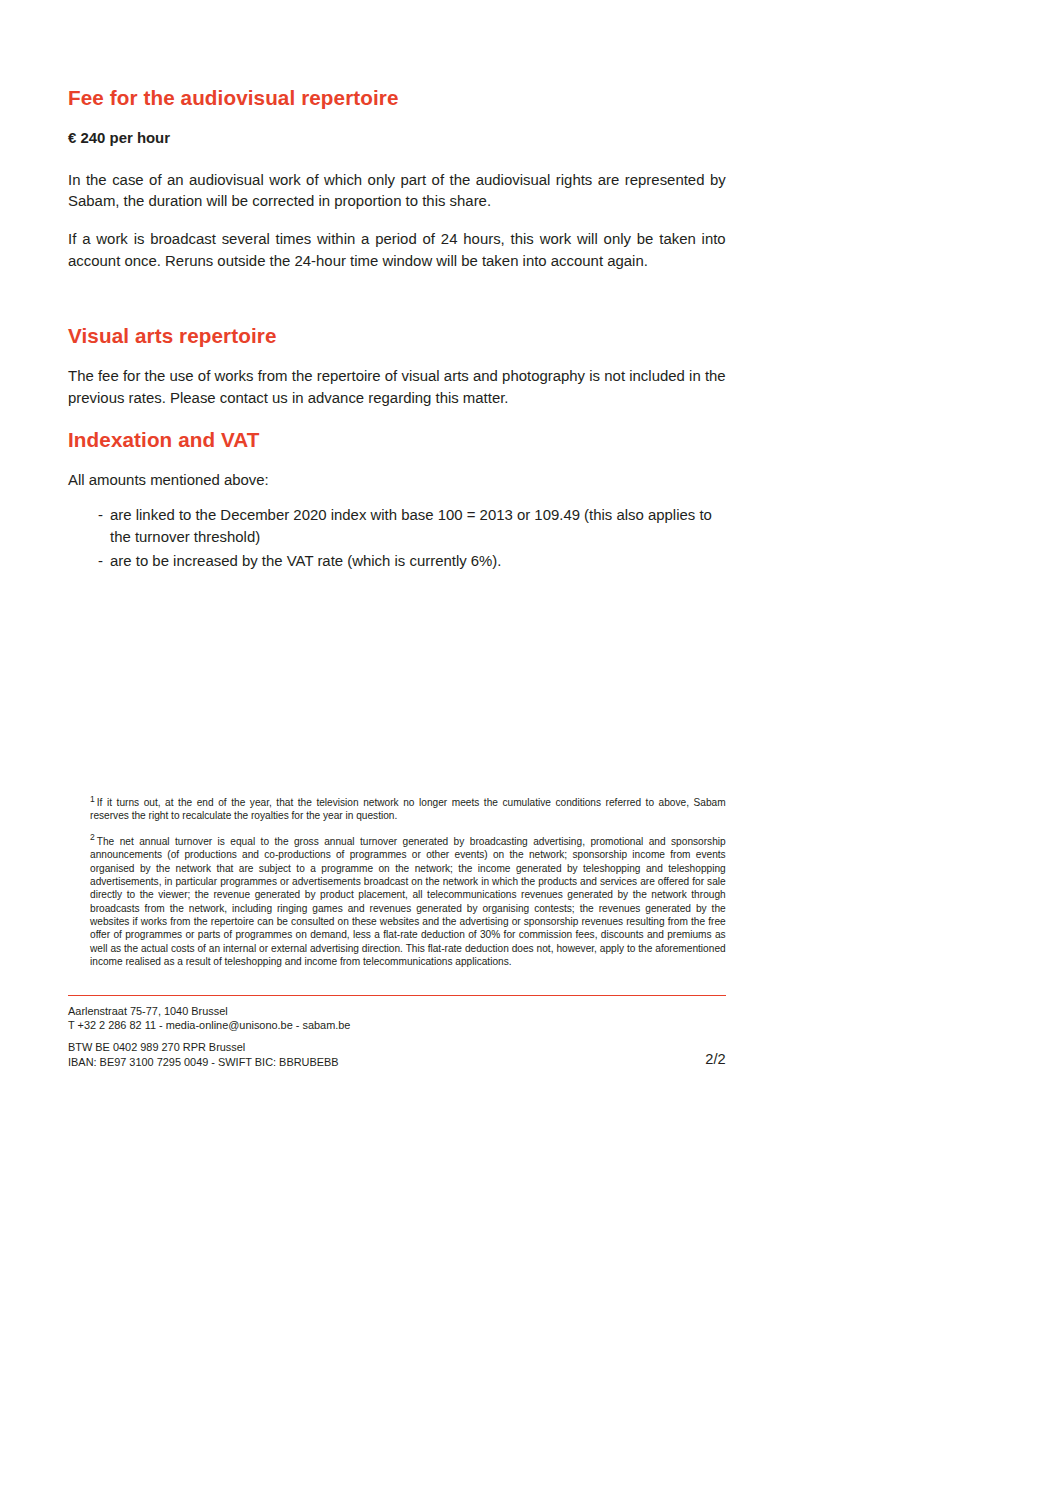Fee for the audiovisual repertoire
€ 240 per hour
In the case of an audiovisual work of which only part of the audiovisual rights are represented by Sabam, the duration will be corrected in proportion to this share.
If a work is broadcast several times within a period of 24 hours, this work will only be taken into account once. Reruns outside the 24-hour time window will be taken into account again.
Visual arts repertoire
The fee for the use of works from the repertoire of visual arts and photography is not included in the previous rates. Please contact us in advance regarding this matter.
Indexation and VAT
All amounts mentioned above:
are linked to the December 2020 index with base 100 = 2013 or 109.49 (this also applies to the turnover threshold)
are to be increased by the VAT rate (which is currently 6%).
1If it turns out, at the end of the year, that the television network no longer meets the cumulative conditions referred to above, Sabam reserves the right to recalculate the royalties for the year in question.
2The net annual turnover is equal to the gross annual turnover generated by broadcasting advertising, promotional and sponsorship announcements (of productions and co-productions of programmes or other events) on the network; sponsorship income from events organised by the network that are subject to a programme on the network; the income generated by teleshopping and teleshopping advertisements, in particular programmes or advertisements broadcast on the network in which the products and services are offered for sale directly to the viewer; the revenue generated by product placement, all telecommunications revenues generated by the network through broadcasts from the network, including ringing games and revenues generated by organising contests; the revenues generated by the websites if works from the repertoire can be consulted on these websites and the advertising or sponsorship revenues resulting from the free offer of programmes or parts of programmes on demand, less a flat-rate deduction of 30% for commission fees, discounts and premiums as well as the actual costs of an internal or external advertising direction. This flat-rate deduction does not, however, apply to the aforementioned income realised as a result of teleshopping and income from telecommunications applications.
Aarlenstraat 75-77, 1040 Brussel
T +32 2 286 82 11 - media-online@unisono.be - sabam.be
BTW BE 0402 989 270 RPR Brussel
IBAN: BE97 3100 7295 0049 - SWIFT BIC: BBRUBEBB
2/2